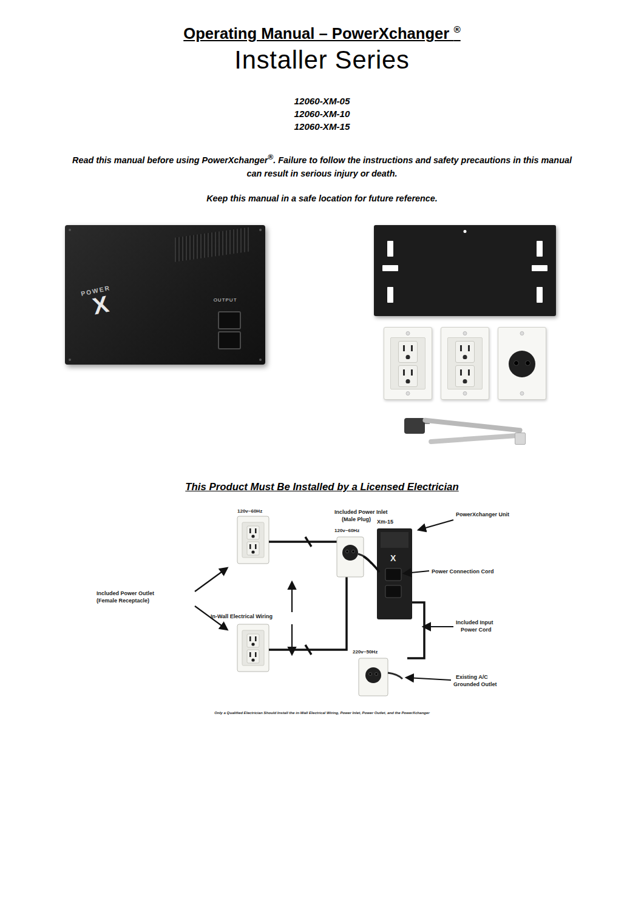Operating Manual – PowerXchanger ®
Installer Series
12060-XM-05
12060-XM-10
12060-XM-15
Read this manual before using PowerXchanger®. Failure to follow the instructions and safety precautions in this manual can result in serious injury or death.
Keep this manual in a safe location for future reference.
POWER
X
OUTPUT
This Product Must Be Installed by a Licensed Electrician
120v~60Hz Included Power Outlet (Female Receptacle) In-Wall Electrical Wiring Included Power Inlet (Male Plug) 120v~60Hz Xm-15 PowerXchanger Unit X Power Connection Cord Included Input Power Cord 220v~50Hz Existing A/C Grounded Outlet
Only a Qualified Electrician Should Install the in-Wall Electrical Wiring, Power Inlet, Power Outlet, and the PowerXchanger